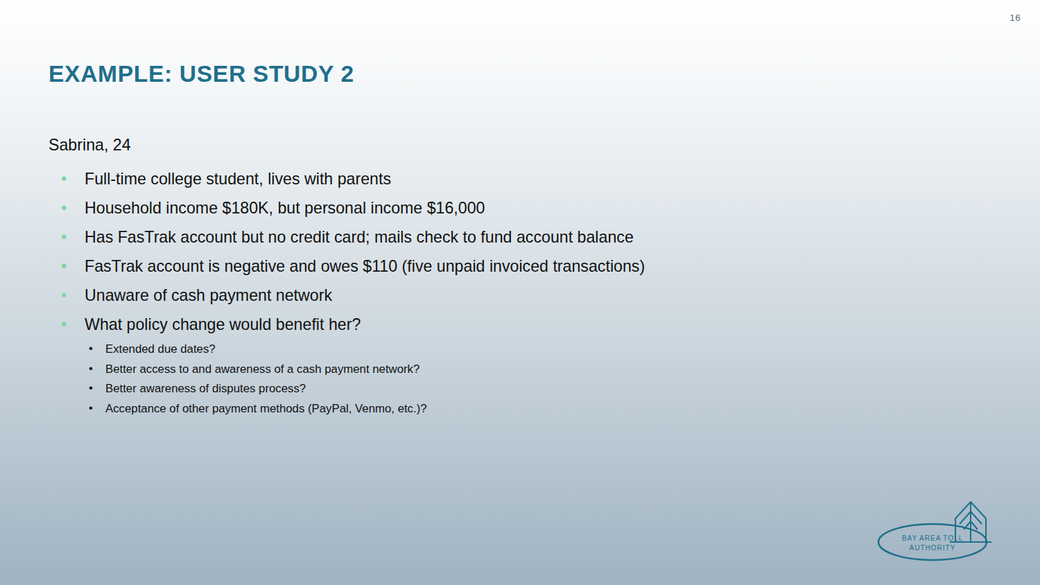16
Example: User Study 2
Sabrina, 24
Full-time college student, lives with parents
Household income $180K, but personal income $16,000
Has FasTrak account but no credit card; mails check to fund account balance
FasTrak account is negative and owes $110 (five unpaid invoiced transactions)
Unaware of cash payment network
What policy change would benefit her?
Extended due dates?
Better access to and awareness of a cash payment network?
Better awareness of disputes process?
Acceptance of other payment methods (PayPal, Venmo, etc.)?
BAY AREA TOLL AUTHORITY